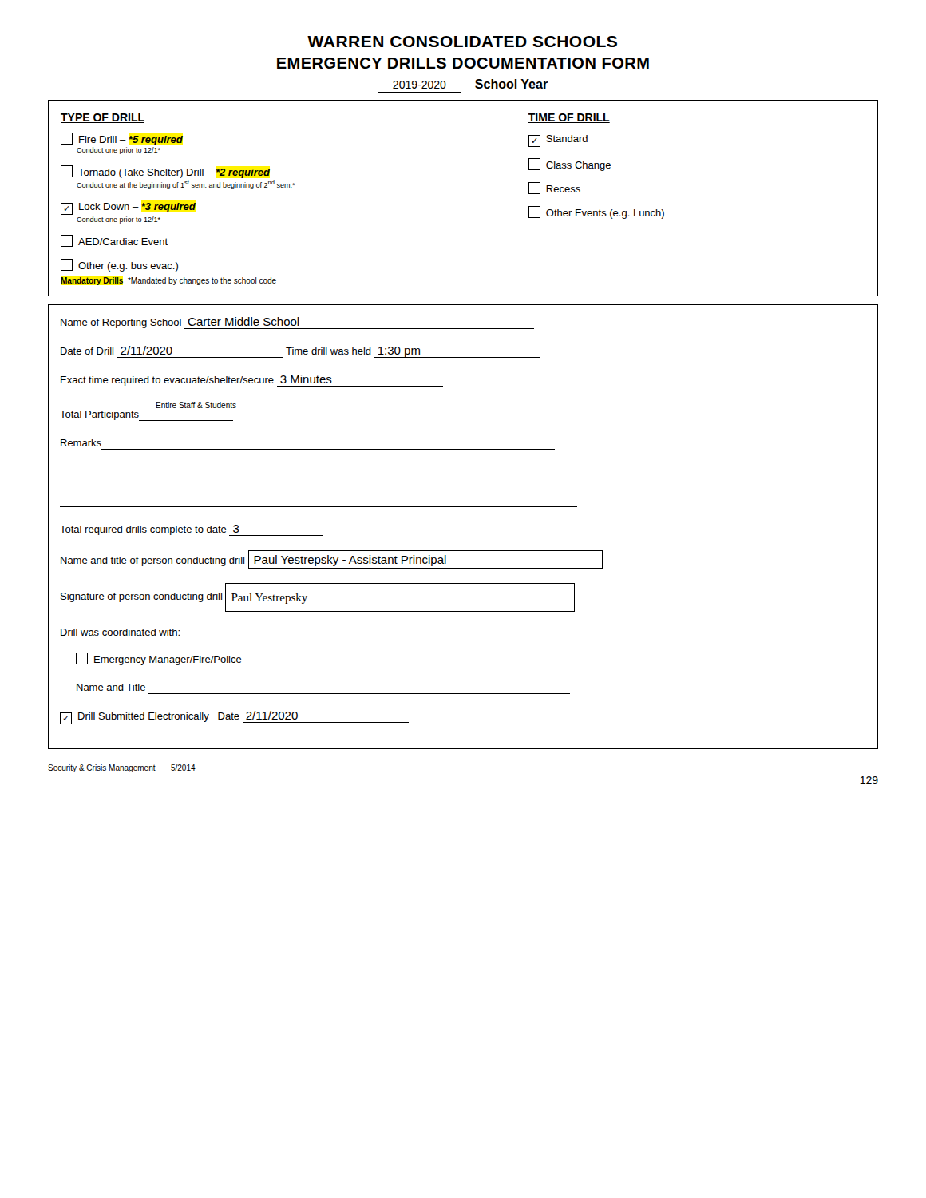WARREN CONSOLIDATED SCHOOLS
EMERGENCY DRILLS DOCUMENTATION FORM
2019-2020 School Year
| TYPE OF DRILL | TIME OF DRILL |
| Fire Drill – *5 required Conduct one prior to 12/1* Tornado (Take Shelter) Drill – *2 required Conduct one at the beginning of 1 st sem. and beginning of 2 nd sem.* ✓ Lock Down – *3 required Conduct one prior to 12/1* AED/Cardiac Event Other (e.g. bus evac.) Mandatory Drills *Mandated by changes to the school code | ✓ Standard Class Change Recess Other Events (e.g. Lunch) |
Name of Reporting School Carter Middle School
Date of Drill 2/11/2020 Time drill was held 1:30 pm
Exact time required to evacuate/shelter/secure 3 Minutes
Entire Staff & Students Total Participants
Remarks
Total required drills complete to date 3
Name and title of person conducting drill Paul Yestrepsky - Assistant Principal
Signature of person conducting drill Paul Yestrepsky
Drill was coordinated with:
Emergency Manager/Fire/Police
Name and Title
✓Drill Submitted Electronically Date 2/11/2020
Security & Crisis Management 5/2014
129